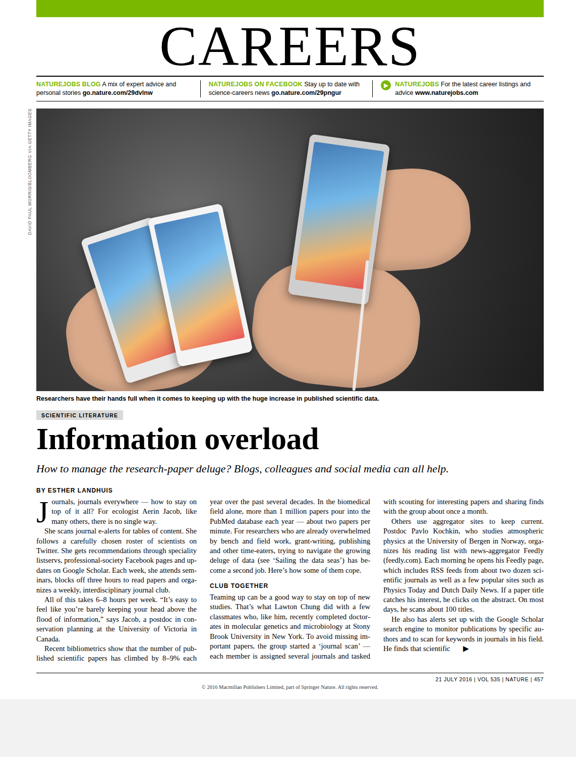CAREERS
NATUREJOBS BLOG A mix of expert advice and personal stories go.nature.com/29dvlnw
NATUREJOBS ON FACEBOOK Stay up to date with science-careers news go.nature.com/29pngur
▶ NATUREJOBS For the latest career listings and advice www.naturejobs.com
DAVID PAUL MORRIS/BLOOMBERG VIA GETTY IMAGES
Researchers have their hands full when it comes to keeping up with the huge increase in published scientific data.
SCIENTIFIC LITERATURE
Information overload
How to manage the research-paper deluge? Blogs, colleagues and social media can all help.
BY ESTHER LANDHUIS
Journals, journals everywhere — how to stay on top of it all? For ecologist Aerin Jacob, like many others, there is no single way.
She scans journal e-alerts for tables of content. She follows a carefully chosen roster of scientists on Twitter. She gets recommendations through speciality listservs, professional-society Facebook pages and updates on Google Scholar. Each week, she attends seminars, blocks off three hours to read papers and organizes a weekly, interdisciplinary journal club.
All of this takes 6–8 hours per week. “It’s easy to feel like you’re barely keeping your head above the flood of information,” says Jacob, a postdoc in conservation planning at the University of Victoria in Canada.
Recent bibliometrics show that the number of published scientific papers has climbed by 8–9% each year over the past several decades. In the biomedical field alone, more than 1 million papers pour into the PubMed database each year — about two papers per minute. For researchers who are already overwhelmed by bench and field work, grant-writing, publishing and other time-eaters, trying to navigate the growing deluge of data (see ‘Sailing the data seas’) has become a second job. Here’s how some of them cope.
CLUB TOGETHER
Teaming up can be a good way to stay on top of new studies. That’s what Lawton Chung did with a few classmates who, like him, recently completed doctorates in molecular genetics and microbiology at Stony Brook University in New York. To avoid missing important papers, the group started a ‘journal scan’ — each member is assigned several journals and tasked with scouting for interesting papers and sharing finds with the group about once a month.
Others use aggregator sites to keep current. Postdoc Pavlo Kochkin, who studies atmospheric physics at the University of Bergen in Norway, organizes his reading list with news-aggregator Feedly (feedly.com). Each morning he opens his Feedly page, which includes RSS feeds from about two dozen scientific journals as well as a few popular sites such as Physics Today and Dutch Daily News. If a paper title catches his interest, he clicks on the abstract. On most days, he scans about 100 titles.
He also has alerts set up with the Google Scholar search engine to monitor publications by specific authors and to scan for keywords in journals in his field. He finds that scientific ▶
21 JULY 2016 | VOL 535 | NATURE | 457
© 2016 Macmillan Publishers Limited, part of Springer Nature. All rights reserved.